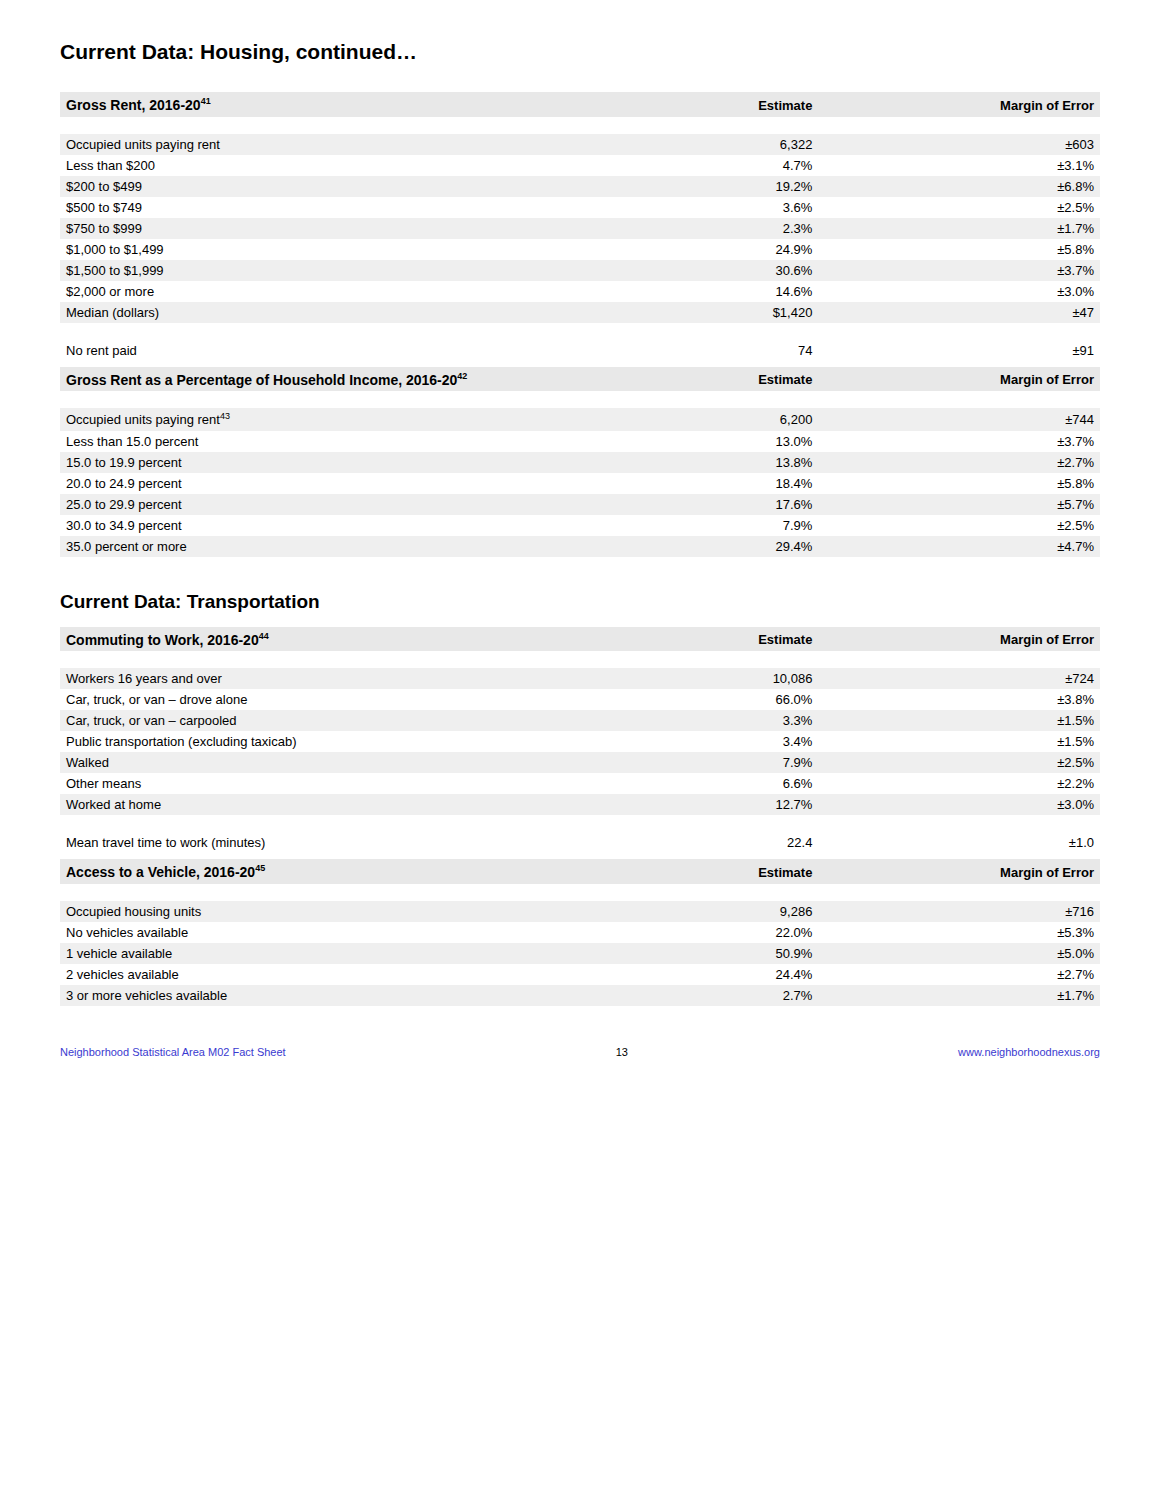Current Data: Housing, continued…
| Gross Rent, 2016-20 41 | Estimate | Margin of Error |
| --- | --- | --- |
| Occupied units paying rent | 6,322 | ±603 |
| Less than $200 | 4.7% | ±3.1% |
| $200 to $499 | 19.2% | ±6.8% |
| $500 to $749 | 3.6% | ±2.5% |
| $750 to $999 | 2.3% | ±1.7% |
| $1,000 to $1,499 | 24.9% | ±5.8% |
| $1,500 to $1,999 | 30.6% | ±3.7% |
| $2,000 or more | 14.6% | ±3.0% |
| Median (dollars) | $1,420 | ±47 |
| No rent paid | 74 | ±91 |
| Gross Rent as a Percentage of Household Income, 2016-20 42 | Estimate | Margin of Error |
| --- | --- | --- |
| Occupied units paying rent 43 | 6,200 | ±744 |
| Less than 15.0 percent | 13.0% | ±3.7% |
| 15.0 to 19.9 percent | 13.8% | ±2.7% |
| 20.0 to 24.9 percent | 18.4% | ±5.8% |
| 25.0 to 29.9 percent | 17.6% | ±5.7% |
| 30.0 to 34.9 percent | 7.9% | ±2.5% |
| 35.0 percent or more | 29.4% | ±4.7% |
Current Data: Transportation
| Commuting to Work, 2016-20 44 | Estimate | Margin of Error |
| --- | --- | --- |
| Workers 16 years and over | 10,086 | ±724 |
| Car, truck, or van – drove alone | 66.0% | ±3.8% |
| Car, truck, or van – carpooled | 3.3% | ±1.5% |
| Public transportation (excluding taxicab) | 3.4% | ±1.5% |
| Walked | 7.9% | ±2.5% |
| Other means | 6.6% | ±2.2% |
| Worked at home | 12.7% | ±3.0% |
| Mean travel time to work (minutes) | 22.4 | ±1.0 |
| Access to a Vehicle, 2016-20 45 | Estimate | Margin of Error |
| --- | --- | --- |
| Occupied housing units | 9,286 | ±716 |
| No vehicles available | 22.0% | ±5.3% |
| 1 vehicle available | 50.9% | ±5.0% |
| 2 vehicles available | 24.4% | ±2.7% |
| 3 or more vehicles available | 2.7% | ±1.7% |
Neighborhood Statistical Area M02 Fact Sheet
13
www.neighborhoodnexus.org